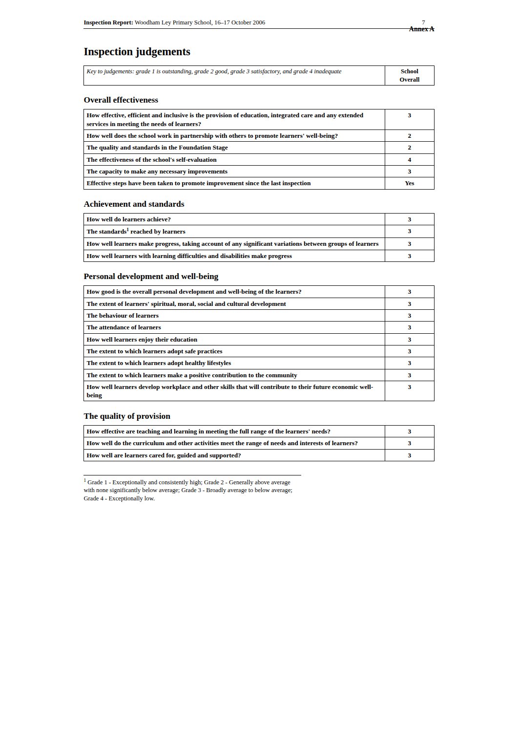Annex A
Inspection Report: Woodham Ley Primary School, 16–17 October 2006
7
Inspection judgements
| Key to judgements: grade 1 is outstanding, grade 2 good, grade 3 satisfactory, and grade 4 inadequate | School Overall |
Overall effectiveness
| How effective, efficient and inclusive is the provision of education, integrated care and any extended services in meeting the needs of learners? | 3 |
| How well does the school work in partnership with others to promote learners' well-being? | 2 |
| The quality and standards in the Foundation Stage | 2 |
| The effectiveness of the school's self-evaluation | 4 |
| The capacity to make any necessary improvements | 3 |
| Effective steps have been taken to promote improvement since the last inspection | Yes |
Achievement and standards
| How well do learners achieve? | 3 |
| The standards 1 reached by learners | 3 |
| How well learners make progress, taking account of any significant variations between groups of learners | 3 |
| How well learners with learning difficulties and disabilities make progress | 3 |
Personal development and well-being
| How good is the overall personal development and well-being of the learners? | 3 |
| The extent of learners' spiritual, moral, social and cultural development | 3 |
| The behaviour of learners | 3 |
| The attendance of learners | 3 |
| How well learners enjoy their education | 3 |
| The extent to which learners adopt safe practices | 3 |
| The extent to which learners adopt healthy lifestyles | 3 |
| The extent to which learners make a positive contribution to the community | 3 |
| How well learners develop workplace and other skills that will contribute to their future economic well-being | 3 |
The quality of provision
| How effective are teaching and learning in meeting the full range of the learners' needs? | 3 |
| How well do the curriculum and other activities meet the range of needs and interests of learners? | 3 |
| How well are learners cared for, guided and supported? | 3 |
1 Grade 1 - Exceptionally and consistently high; Grade 2 - Generally above average with none significantly below average; Grade 3 - Broadly average to below average; Grade 4 - Exceptionally low.